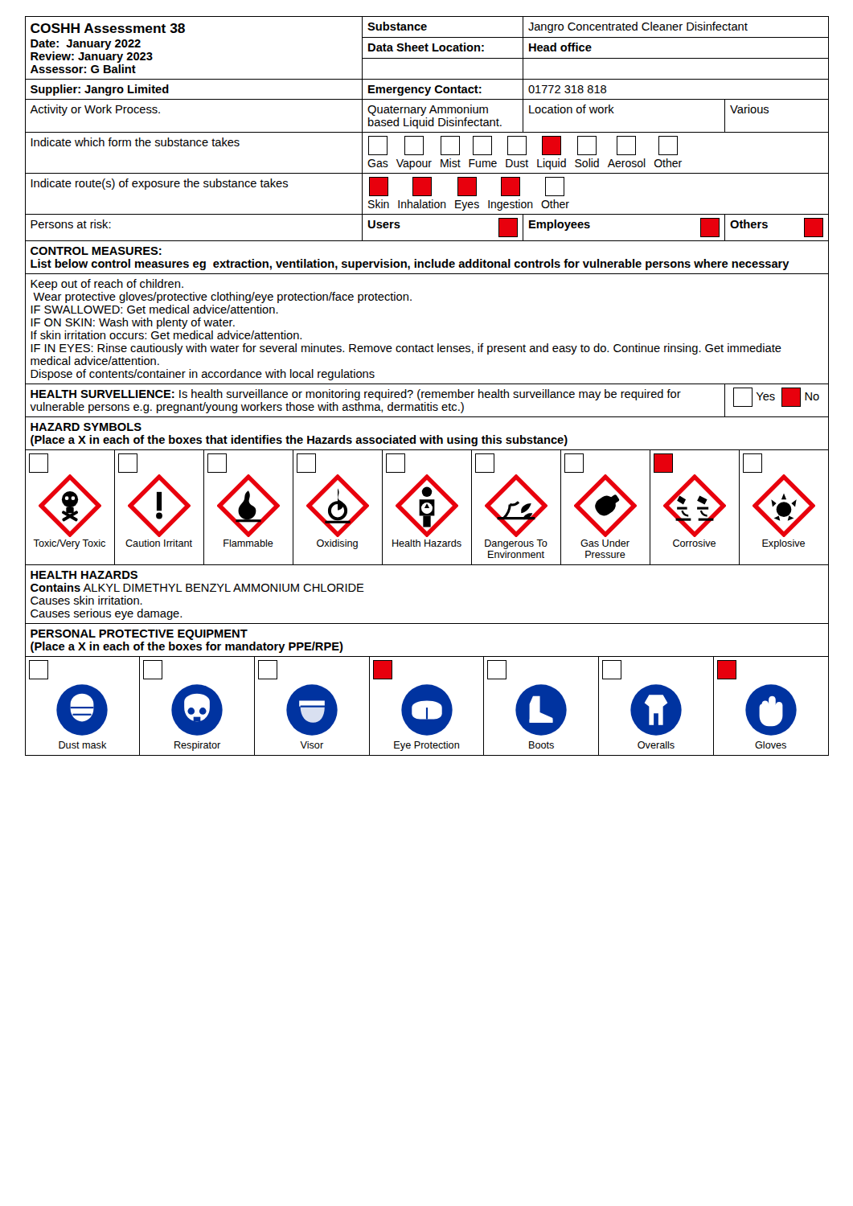| COSHH Assessment 38 Date: January 2022 Review: January 2023 Assessor: G Balint | Substance | Jangro Concentrated Cleaner Disinfectant |
| Data Sheet Location: | Head office |
| Supplier: Jangro Limited | Emergency Contact: | 01772 318 818 |
| Activity or Work Process. | Quaternary Ammonium based Liquid Disinfectant. | Location of work | Various |
| Indicate which form the substance takes | Gas Vapour Mist Fume Dust Liquid Solid Aerosol Other |
| Indicate route(s) of exposure the substance takes | Skin Inhalation Eyes Ingestion Other |
| Persons at risk: | Users | Employees | Others |
| CONTROL MEASURES: List below control measures eg extraction, ventilation, supervision, include additonal controls for vulnerable persons where necessary |
| Keep out of reach of children. Wear protective gloves/protective clothing/eye protection/face protection. IF SWALLOWED: Get medical advice/attention. IF ON SKIN: Wash with plenty of water. If skin irritation occurs: Get medical advice/attention. IF IN EYES: Rinse cautiously with water for several minutes. Remove contact lenses, if present and easy to do. Continue rinsing. Get immediate medical advice/attention. Dispose of contents/container in accordance with local regulations |
| HEALTH SURVELLIENCE: Is health surveillance or monitoring required? (remember health surveillance may be required for vulnerable persons e.g. pregnant/young workers those with asthma, dermatitis etc.) | Yes No |
| HAZARD SYMBOLS (Place a X in each of the boxes that identifies the Hazards associated with using this substance) |
| Toxic/Very Toxic Caution Irritant Flammable Oxidising Health Hazards Dangerous To Environment Gas Under Pressure Corrosive Explosive |
| HEALTH HAZARDS Contains ALKYL DIMETHYL BENZYL AMMONIUM CHLORIDE Causes skin irritation. Causes serious eye damage. |
| PERSONAL PROTECTIVE EQUIPMENT (Place a X in each of the boxes for mandatory PPE/RPE) |
| Dust mask Respirator Visor Eye Protection Boots Overalls Gloves |